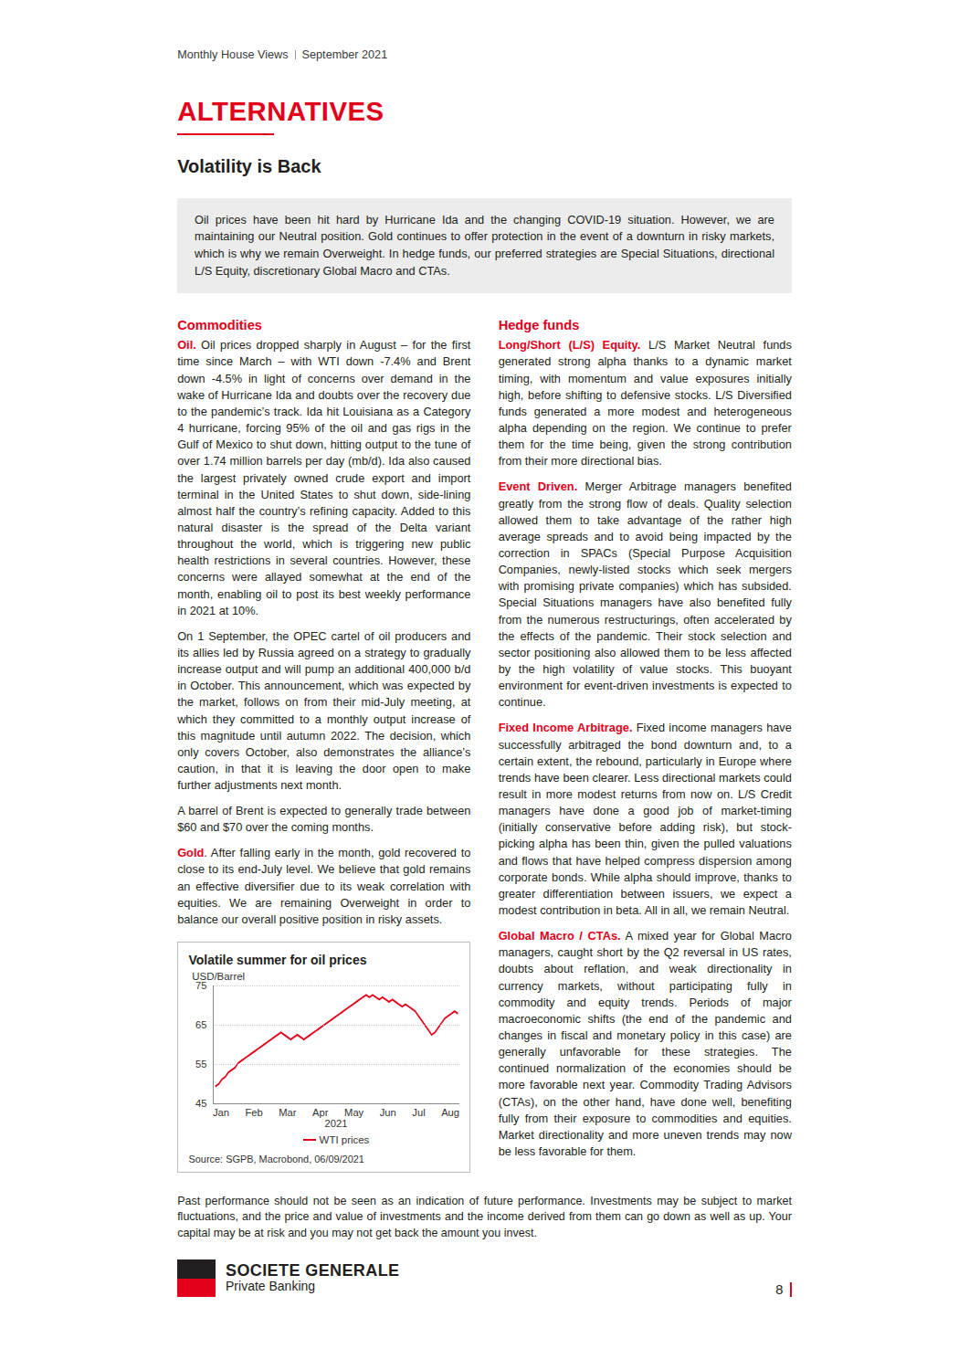Monthly House Views September 2021
Alternatives
Volatility is Back
Oil prices have been hit hard by Hurricane Ida and the changing COVID-19 situation. However, we are maintaining our Neutral position. Gold continues to offer protection in the event of a downturn in risky markets, which is why we remain Overweight. In hedge funds, our preferred strategies are Special Situations, directional L/S Equity, discretionary Global Macro and CTAs.
Commodities
Oil. Oil prices dropped sharply in August – for the first time since March – with WTI down -7.4% and Brent down -4.5% in light of concerns over demand in the wake of Hurricane Ida and doubts over the recovery due to the pandemic’s track. Ida hit Louisiana as a Category 4 hurricane, forcing 95% of the oil and gas rigs in the Gulf of Mexico to shut down, hitting output to the tune of over 1.74 million barrels per day (mb/d). Ida also caused the largest privately owned crude export and import terminal in the United States to shut down, side-lining almost half the country’s refining capacity. Added to this natural disaster is the spread of the Delta variant throughout the world, which is triggering new public health restrictions in several countries. However, these concerns were allayed somewhat at the end of the month, enabling oil to post its best weekly performance in 2021 at 10%.
On 1 September, the OPEC cartel of oil producers and its allies led by Russia agreed on a strategy to gradually increase output and will pump an additional 400,000 b/d in October. This announcement, which was expected by the market, follows on from their mid-July meeting, at which they committed to a monthly output increase of this magnitude until autumn 2022. The decision, which only covers October, also demonstrates the alliance’s caution, in that it is leaving the door open to make further adjustments next month.
A barrel of Brent is expected to generally trade between $60 and $70 over the coming months.
Gold. After falling early in the month, gold recovered to close to its end-July level. We believe that gold remains an effective diversifier due to its weak correlation with equities. We are remaining Overweight in order to balance our overall positive position in risky assets.
Volatile summer for oil prices
USD/Barrel
75 65 55 45
Jan Feb Mar Apr May Jun Jul Aug
2021
WTI prices
Source: SGPB, Macrobond, 06/09/2021
Hedge funds
Long/Short (L/S) Equity. L/S Market Neutral funds generated strong alpha thanks to a dynamic market timing, with momentum and value exposures initially high, before shifting to defensive stocks. L/S Diversified funds generated a more modest and heterogeneous alpha depending on the region. We continue to prefer them for the time being, given the strong contribution from their more directional bias.
Event Driven. Merger Arbitrage managers benefited greatly from the strong flow of deals. Quality selection allowed them to take advantage of the rather high average spreads and to avoid being impacted by the correction in SPACs (Special Purpose Acquisition Companies, newly-listed stocks which seek mergers with promising private companies) which has subsided. Special Situations managers have also benefited fully from the numerous restructurings, often accelerated by the effects of the pandemic. Their stock selection and sector positioning also allowed them to be less affected by the high volatility of value stocks. This buoyant environment for event-driven investments is expected to continue.
Fixed Income Arbitrage. Fixed income managers have successfully arbitraged the bond downturn and, to a certain extent, the rebound, particularly in Europe where trends have been clearer. Less directional markets could result in more modest returns from now on. L/S Credit managers have done a good job of market-timing (initially conservative before adding risk), but stock-picking alpha has been thin, given the pulled valuations and flows that have helped compress dispersion among corporate bonds. While alpha should improve, thanks to greater differentiation between issuers, we expect a modest contribution in beta. All in all, we remain Neutral.
Global Macro / CTAs. A mixed year for Global Macro managers, caught short by the Q2 reversal in US rates, doubts about reflation, and weak directionality in currency markets, without participating fully in commodity and equity trends. Periods of major macroeconomic shifts (the end of the pandemic and changes in fiscal and monetary policy in this case) are generally unfavorable for these strategies. The continued normalization of the economies should be more favorable next year. Commodity Trading Advisors (CTAs), on the other hand, have done well, benefiting fully from their exposure to commodities and equities. Market directionality and more uneven trends may now be less favorable for them.
Past performance should not be seen as an indication of future performance. Investments may be subject to market fluctuations, and the price and value of investments and the income derived from them can go down as well as up. Your capital may be at risk and you may not get back the amount you invest.
SOCIETE GENERALE
Private Banking
8